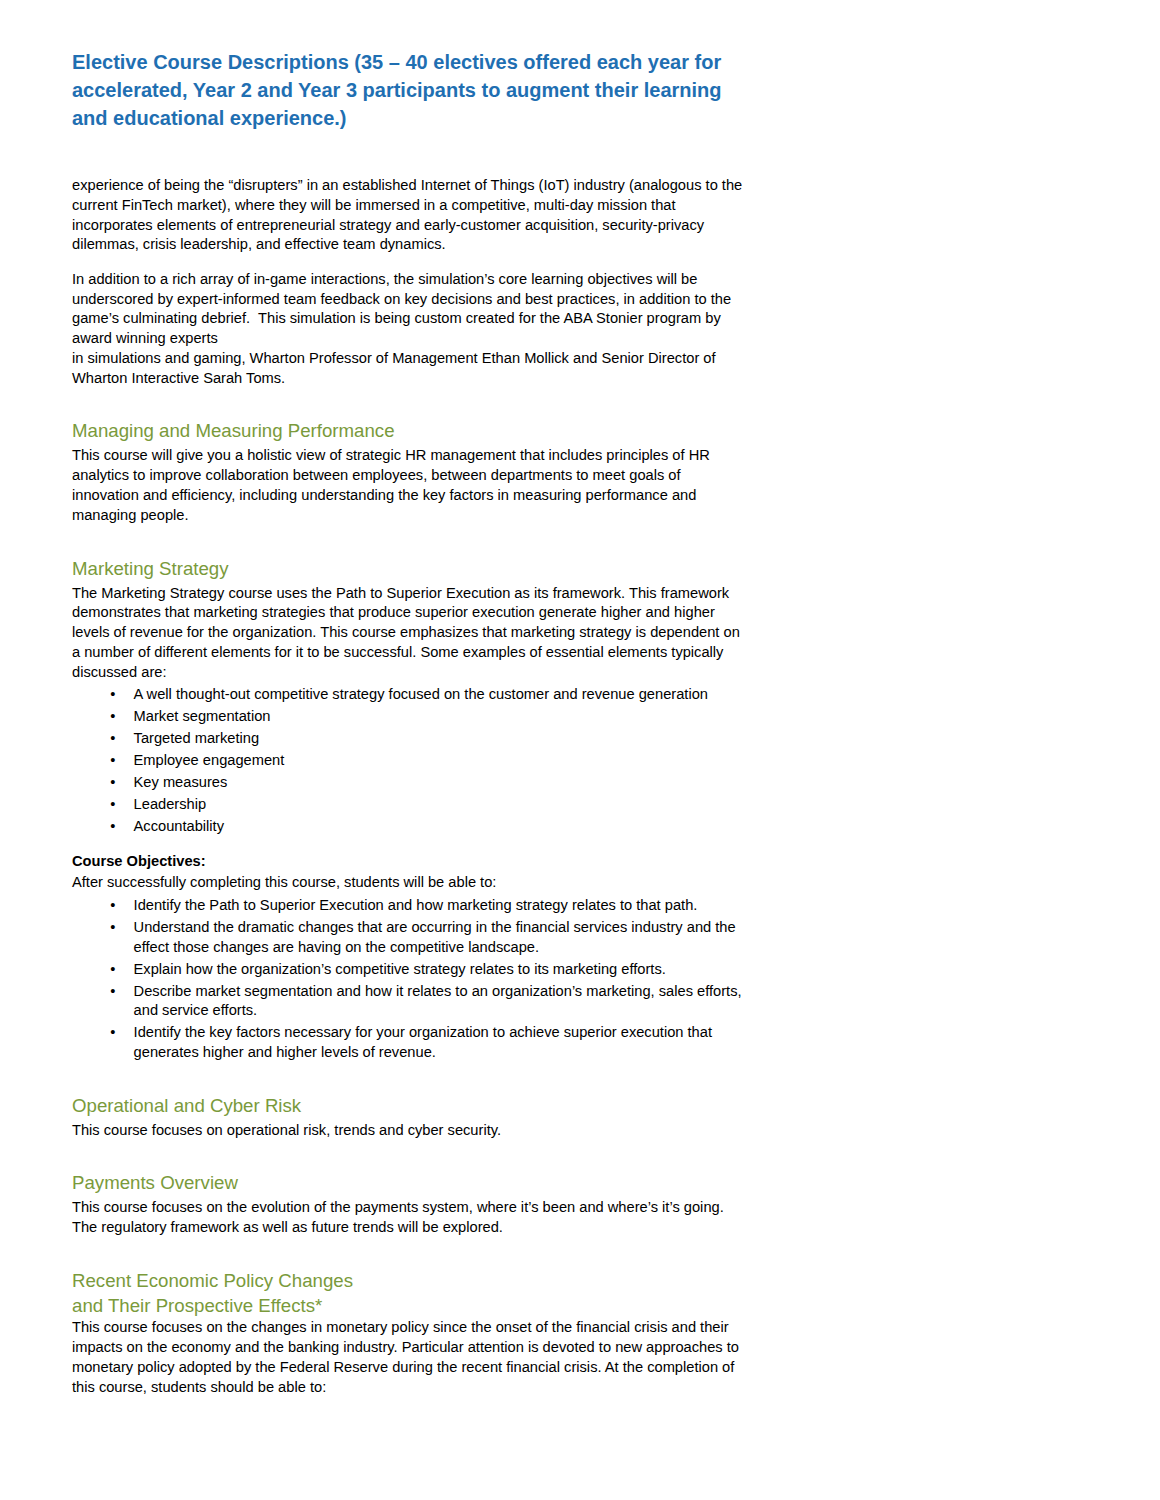Elective Course Descriptions (35 – 40 electives offered each year for accelerated, Year 2 and Year 3 participants to augment their learning and educational experience.)
experience of being the “disrupters” in an established Internet of Things (IoT) industry (analogous to the current FinTech market), where they will be immersed in a competitive, multi-day mission that incorporates elements of entrepreneurial strategy and early-customer acquisition, security-privacy dilemmas, crisis leadership, and effective team dynamics.
In addition to a rich array of in-game interactions, the simulation’s core learning objectives will be underscored by expert-informed team feedback on key decisions and best practices, in addition to the game’s culminating debrief. This simulation is being custom created for the ABA Stonier program by award winning experts
in simulations and gaming, Wharton Professor of Management Ethan Mollick and Senior Director of Wharton Interactive Sarah Toms.
Managing and Measuring Performance
This course will give you a holistic view of strategic HR management that includes principles of HR analytics to improve collaboration between employees, between departments to meet goals of innovation and efficiency, including understanding the key factors in measuring performance and managing people.
Marketing Strategy
The Marketing Strategy course uses the Path to Superior Execution as its framework. This framework demonstrates that marketing strategies that produce superior execution generate higher and higher levels of revenue for the organization. This course emphasizes that marketing strategy is dependent on a number of different elements for it to be successful. Some examples of essential elements typically discussed are:
A well thought-out competitive strategy focused on the customer and revenue generation
Market segmentation
Targeted marketing
Employee engagement
Key measures
Leadership
Accountability
Course Objectives:
After successfully completing this course, students will be able to:
Identify the Path to Superior Execution and how marketing strategy relates to that path.
Understand the dramatic changes that are occurring in the financial services industry and the effect those changes are having on the competitive landscape.
Explain how the organization’s competitive strategy relates to its marketing efforts.
Describe market segmentation and how it relates to an organization’s marketing, sales efforts, and service efforts.
Identify the key factors necessary for your organization to achieve superior execution that generates higher and higher levels of revenue.
Operational and Cyber Risk
This course focuses on operational risk, trends and cyber security.
Payments Overview
This course focuses on the evolution of the payments system, where it’s been and where’s it’s going. The regulatory framework as well as future trends will be explored.
Recent Economic Policy Changes and Their Prospective Effects*
This course focuses on the changes in monetary policy since the onset of the financial crisis and their impacts on the economy and the banking industry. Particular attention is devoted to new approaches to monetary policy adopted by the Federal Reserve during the recent financial crisis. At the completion of this course, students should be able to: